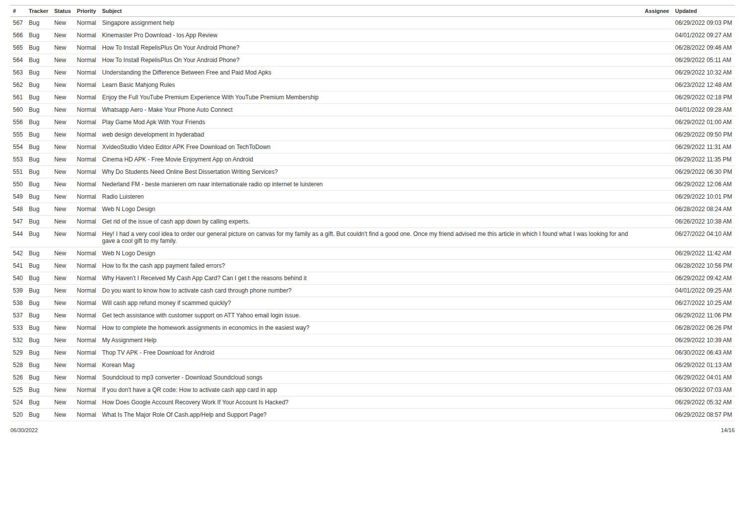| # | Tracker | Status | Priority | Subject | Assignee | Updated |
| --- | --- | --- | --- | --- | --- | --- |
| 567 | Bug | New | Normal | Singapore assignment help | | 06/29/2022 09:03 PM |
| 566 | Bug | New | Normal | Kinemaster Pro Download - los App Review | | 04/01/2022 09:27 AM |
| 565 | Bug | New | Normal | How To Install RepelisPlus On Your Android Phone? | | 06/28/2022 09:46 AM |
| 564 | Bug | New | Normal | How To Install RepelisPlus On Your Android Phone? | | 06/29/2022 05:11 AM |
| 563 | Bug | New | Normal | Understanding the Difference Between Free and Paid Mod Apks | | 06/29/2022 10:32 AM |
| 562 | Bug | New | Normal | Learn Basic Mahjong Rules | | 06/23/2022 12:48 AM |
| 561 | Bug | New | Normal | Enjoy the Full YouTube Premium Experience With YouTube Premium Membership | | 06/29/2022 02:18 PM |
| 560 | Bug | New | Normal | Whatsapp Aero - Make Your Phone Auto Connect | | 04/01/2022 09:28 AM |
| 556 | Bug | New | Normal | Play Game Mod Apk With Your Friends | | 06/29/2022 01:00 AM |
| 555 | Bug | New | Normal | web design development in hyderabad | | 06/29/2022 09:50 PM |
| 554 | Bug | New | Normal | XvideoStudio Video Editor APK Free Download on TechToDown | | 06/29/2022 11:31 AM |
| 553 | Bug | New | Normal | Cinema HD APK - Free Movie Enjoyment App on Android | | 06/29/2022 11:35 PM |
| 551 | Bug | New | Normal | Why Do Students Need Online Best Dissertation Writing Services? | | 06/29/2022 06:30 PM |
| 550 | Bug | New | Normal | Nederland FM - beste manieren om naar internationale radio op internet te luisteren | | 06/29/2022 12:06 AM |
| 549 | Bug | New | Normal | Radio Luisteren | | 06/29/2022 10:01 PM |
| 548 | Bug | New | Normal | Web N Logo Design | | 06/28/2022 08:24 AM |
| 547 | Bug | New | Normal | Get rid of the issue of cash app down by calling experts. | | 06/26/2022 10:38 AM |
| 544 | Bug | New | Normal | Hey! I had a very cool idea to order our general picture on canvas for my family as a gift. But couldn't find a good one. Once my friend advised me this article in which I found what I was looking for and gave a cool gift to my family. | | 06/27/2022 04:10 AM |
| 542 | Bug | New | Normal | Web N Logo Design | | 06/29/2022 11:42 AM |
| 541 | Bug | New | Normal | How to fix the cash app payment failed errors? | | 06/28/2022 10:56 PM |
| 540 | Bug | New | Normal | Why Haven't I Received My Cash App Card? Can I get t the reasons behind it | | 06/29/2022 09:42 AM |
| 539 | Bug | New | Normal | Do you want to know how to activate cash card through phone number? | | 04/01/2022 09:25 AM |
| 538 | Bug | New | Normal | Will cash app refund money if scammed quickly? | | 06/27/2022 10:25 AM |
| 537 | Bug | New | Normal | Get tech assistance with customer support on ATT Yahoo email login issue. | | 06/29/2022 11:06 PM |
| 533 | Bug | New | Normal | How to complete the homework assignments in economics in the easiest way? | | 06/28/2022 06:26 PM |
| 532 | Bug | New | Normal | My Assignment Help | | 06/29/2022 10:39 AM |
| 529 | Bug | New | Normal | Thop TV APK - Free Download for Android | | 06/30/2022 06:43 AM |
| 528 | Bug | New | Normal | Korean Mag | | 06/29/2022 01:13 AM |
| 526 | Bug | New | Normal | Soundcloud to mp3 converter - Download Soundcloud songs | | 06/29/2022 04:01 AM |
| 525 | Bug | New | Normal | If you don't have a QR code: How to activate cash app card in app | | 06/30/2022 07:03 AM |
| 524 | Bug | New | Normal | How Does Google Account Recovery Work If Your Account Is Hacked? | | 06/29/2022 05:32 AM |
| 520 | Bug | New | Normal | What Is The Major Role Of Cash.app/Help and Support Page? | | 06/29/2022 08:57 PM |
| 06/30/2022 | 14/16 |